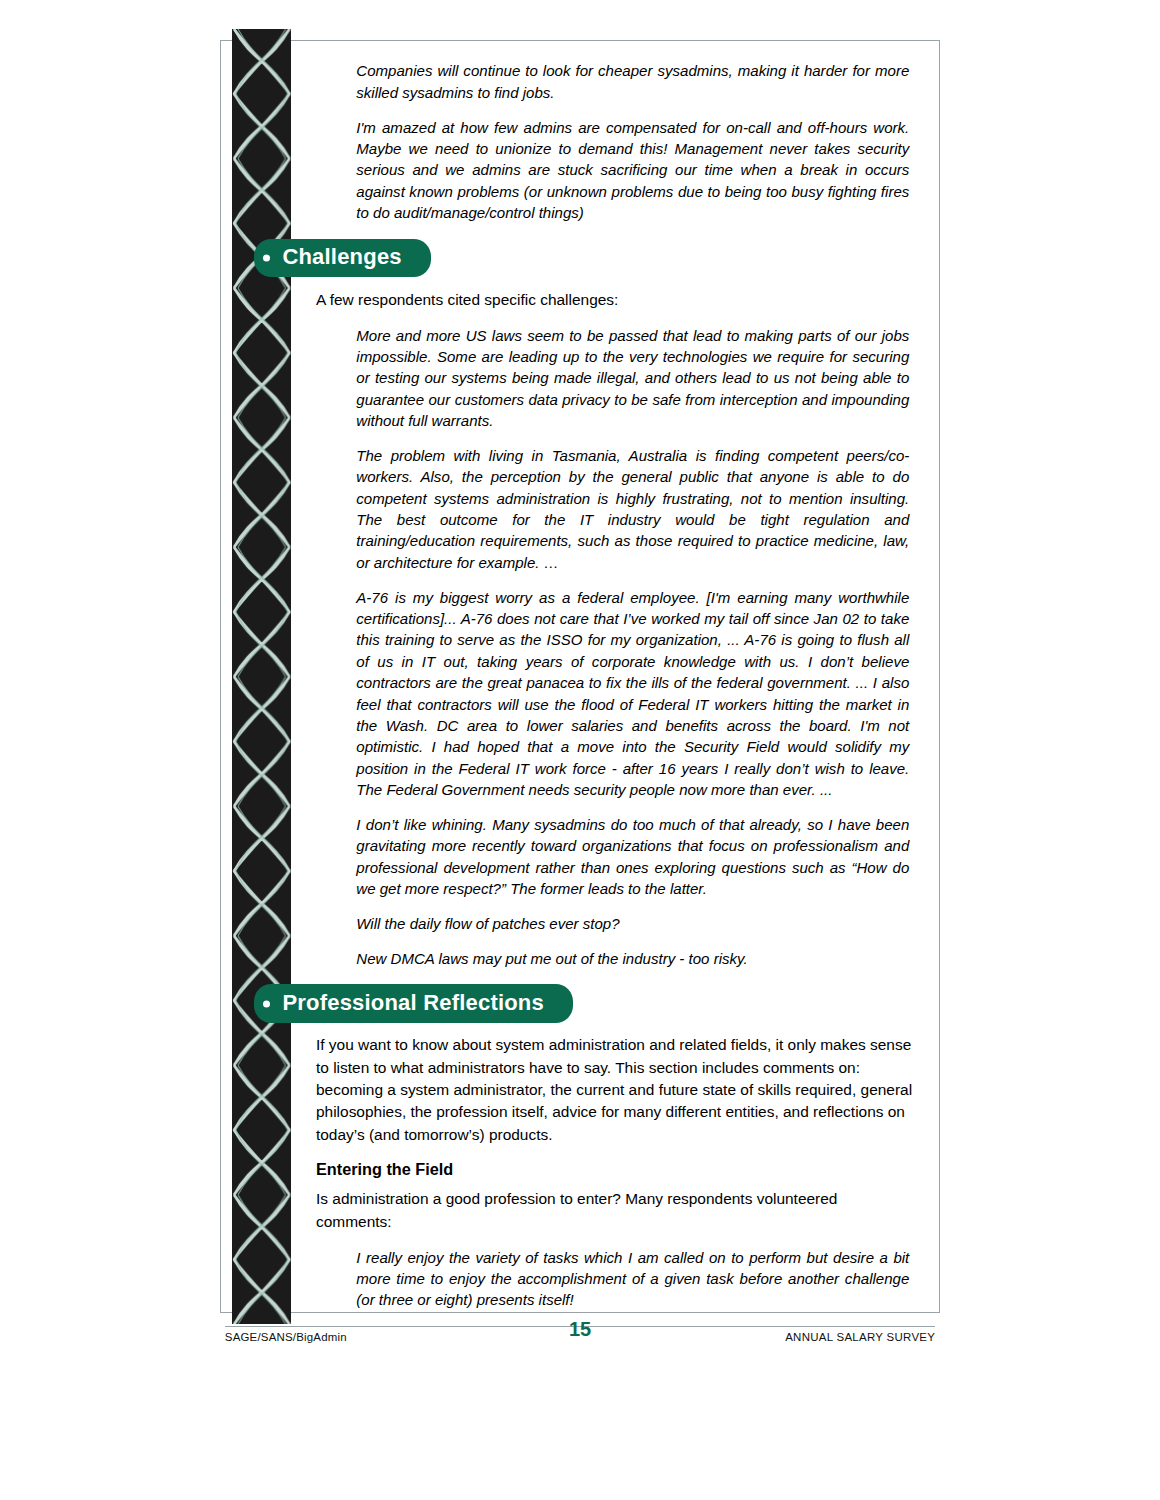Companies will continue to look for cheaper sysadmins, making it harder for more skilled sysadmins to find jobs.
I'm amazed at how few admins are compensated for on-call and off-hours work. Maybe we need to unionize to demand this! Management never takes security serious and we admins are stuck sacrificing our time when a break in occurs against known problems (or unknown problems due to being too busy fighting fires to do audit/manage/control things)
Challenges
A few respondents cited specific challenges:
More and more US laws seem to be passed that lead to making parts of our jobs impossible. Some are leading up to the very technologies we require for securing or testing our systems being made illegal, and others lead to us not being able to guarantee our customers data privacy to be safe from interception and impounding without full warrants.
The problem with living in Tasmania, Australia is finding competent peers/co-workers. Also, the perception by the general public that anyone is able to do competent systems administration is highly frustrating, not to mention insulting. The best outcome for the IT industry would be tight regulation and training/education requirements, such as those required to practice medicine, law, or architecture for example. …
A-76 is my biggest worry as a federal employee. [I'm earning many worthwhile certifications]... A-76 does not care that I’ve worked my tail off since Jan 02 to take this training to serve as the ISSO for my organization, ... A-76 is going to flush all of us in IT out, taking years of corporate knowledge with us. I don’t believe contractors are the great panacea to fix the ills of the federal government. ... I also feel that contractors will use the flood of Federal IT workers hitting the market in the Wash. DC area to lower salaries and benefits across the board. I'm not optimistic. I had hoped that a move into the Security Field would solidify my position in the Federal IT work force - after 16 years I really don’t wish to leave. The Federal Government needs security people now more than ever. ...
I don’t like whining. Many sysadmins do too much of that already, so I have been gravitating more recently toward organizations that focus on professionalism and professional development rather than ones exploring questions such as “How do we get more respect?” The former leads to the latter.
Will the daily flow of patches ever stop?
New DMCA laws may put me out of the industry - too risky.
Professional Reflections
If you want to know about system administration and related fields, it only makes sense to listen to what administrators have to say. This section includes comments on: becoming a system administrator, the current and future state of skills required, general philosophies, the profession itself, advice for many different entities, and reflections on today’s (and tomorrow’s) products.
Entering the Field
Is administration a good profession to enter? Many respondents volunteered comments:
I really enjoy the variety of tasks which I am called on to perform but desire a bit more time to enjoy the accomplishment of a given task before another challenge (or three or eight) presents itself!
SAGE/SANS/BigAdmin 15 ANNUAL SALARY SURVEY